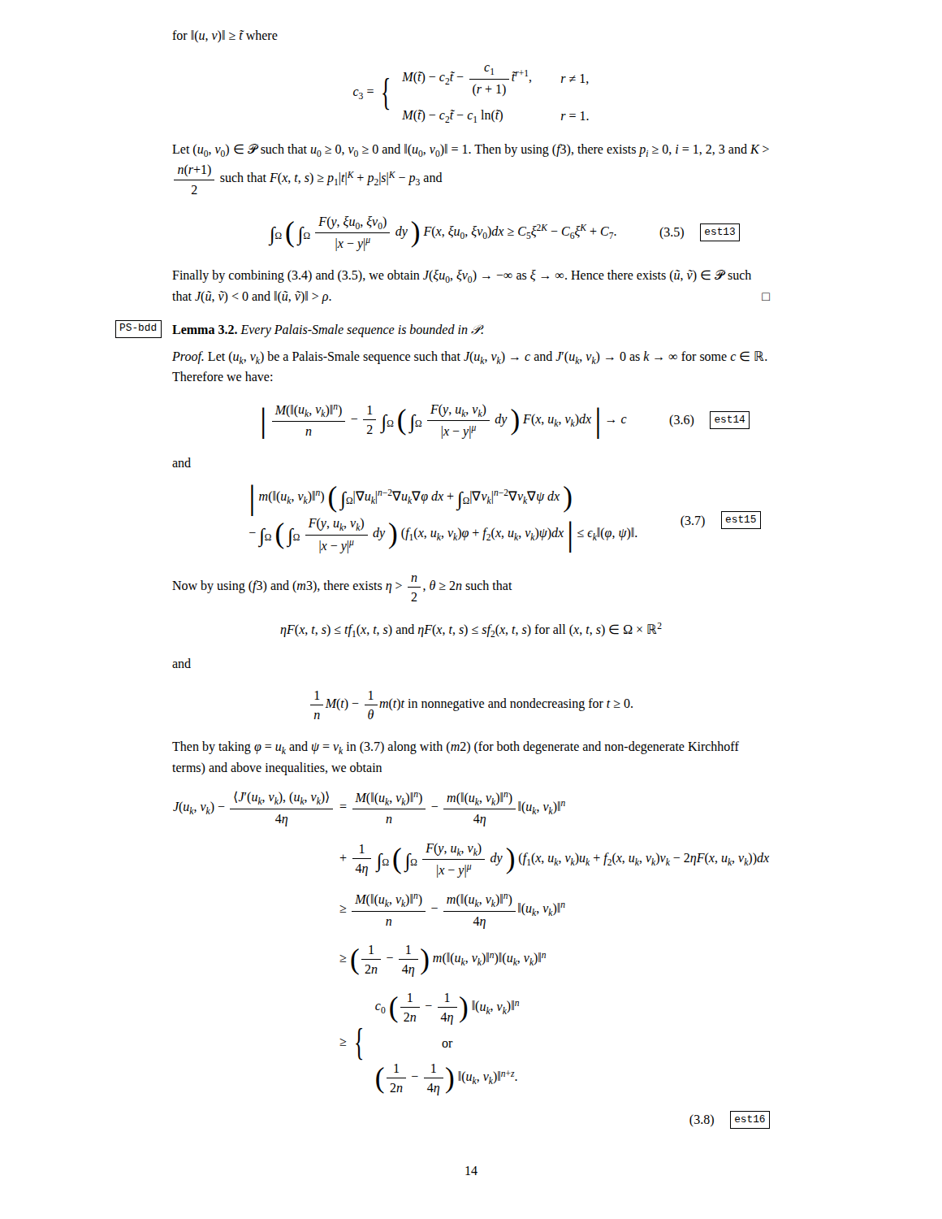for ‖(u, v)‖ ≥ t̃ where
c 3 = { M(t̃) − c 2 t̃ − c 1(r + 1) t̃r+1, r ≠ 1, M(t̃) − c 2 t̃ − c 1 ln(t̃) r = 1.
Let (u 0, v 0) ∈ 𝒫 such that u 0 ≥ 0, v 0 ≥ 0 and ‖(u 0, v 0)‖ = 1. Then by using (f3), there exists pi ≥ 0, i = 1, 2, 3 and K > n(r+1) 2 such that F(x, t, s) ≥ p 1|t|K + p 2|s|K − p 3 and
(3.5) ∫Ω ( ∫Ω F(y, ξu 0, ξv 0)|x − y|μ dy ) F(x, ξu 0, ξv 0)dx ≥ C 5 ξ 2K − C 6 ξK + C 7. (3.5) est13
Finally by combining (3.4) and (3.5), we obtain J(ξu 0, ξv 0) → −∞ as ξ → ∞. Hence there exists (ũ, ṽ) ∈ 𝒫 such that J(ũ, ṽ) < 0 and ‖(ũ, ṽ)‖ > ρ. □
PS-bdd Lemma 3.2. Every Palais-Smale sequence is bounded in 𝒫.
Proof. Let (uk, vk) be a Palais-Smale sequence such that J(uk, vk) → c and J′(uk, vk) → 0 as k → ∞ for some c ∈ ℝ. Therefore we have:
(3.6) | M(‖(uk, vk)‖n) n − 12 ∫Ω ( ∫Ω F(y, uk, vk)|x − y|μ dy ) F(x, uk, vk)dx | → c (3.6) est14
and
(3.7)
| m(‖(uk, vk)‖n) ( ∫Ω|∇uk|n−2∇uk∇φ dx + ∫Ω|∇vk|n−2∇vk∇ψ dx )
− ∫Ω ( ∫Ω F(y, uk, vk)|x − y|μ dy ) (f 1(x, uk, vk)φ + f 2(x, uk, vk)ψ)dx | ≤ ϵk‖(φ, ψ)‖.
(3.7) est15
Now by using (f3) and (m3), there exists η > n 2, θ ≥ 2n such that
ηF(x, t, s) ≤ tf 1(x, t, s) and ηF(x, t, s) ≤ sf 2(x, t, s) for all (x, t, s) ∈ Ω × ℝ2
and
1 n M(t) − 1 θ m(t)t in nonnegative and nondecreasing for t ≥ 0.
Then by taking φ = uk and ψ = vk in (3.7) along with (m2) (for both degenerate and non-degenerate Kirchhoff terms) and above inequalities, we obtain
J(uk, vk) − ⟨J′(uk, vk), (uk, vk)⟩4η = M(‖(uk, vk)‖n) n − m(‖(uk, vk)‖n) 4η‖(uk, vk)‖n + 14η ∫Ω ( ∫Ω F(y, uk, vk)|x − y|μ dy ) (f 1(x, uk, vk)uk + f 2(x, uk, vk)vk − 2ηF(x, uk, vk))dx ≥ M(‖(uk, vk)‖n) n − m(‖(uk, vk)‖n) 4η‖(uk, vk)‖n ≥ (12n − 14η) m(‖(uk, vk)‖n)‖(uk, vk)‖n ≥ { c 0 (12n − 14η) ‖(uk, vk)‖n or (12n − 14η) ‖(uk, vk)‖n+z.
(3.8) est16
14